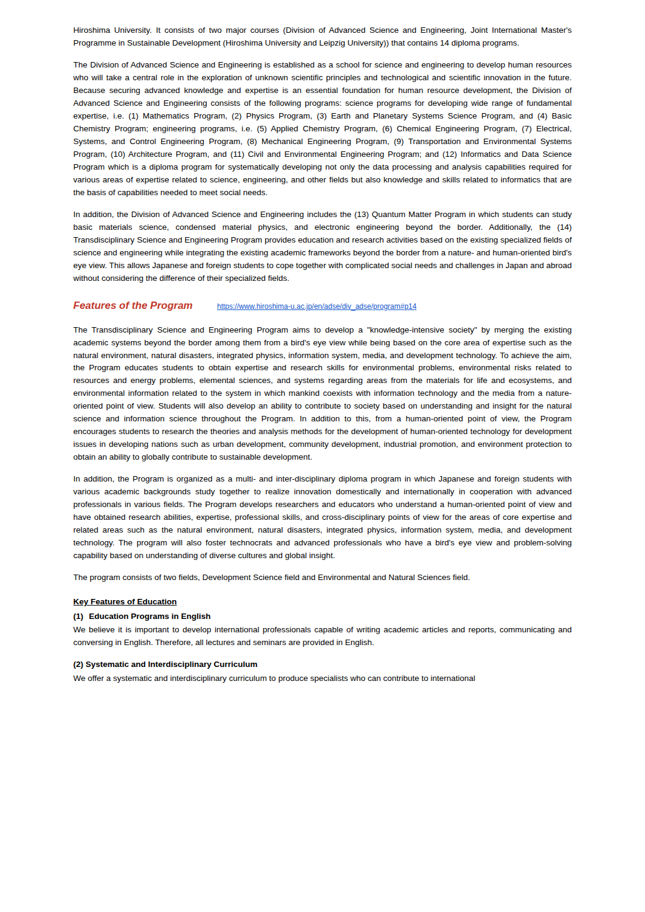Hiroshima University. It consists of two major courses (Division of Advanced Science and Engineering, Joint International Master's Programme in Sustainable Development (Hiroshima University and Leipzig University)) that contains 14 diploma programs.
The Division of Advanced Science and Engineering is established as a school for science and engineering to develop human resources who will take a central role in the exploration of unknown scientific principles and technological and scientific innovation in the future. Because securing advanced knowledge and expertise is an essential foundation for human resource development, the Division of Advanced Science and Engineering consists of the following programs: science programs for developing wide range of fundamental expertise, i.e. (1) Mathematics Program, (2) Physics Program, (3) Earth and Planetary Systems Science Program, and (4) Basic Chemistry Program; engineering programs, i.e. (5) Applied Chemistry Program, (6) Chemical Engineering Program, (7) Electrical, Systems, and Control Engineering Program, (8) Mechanical Engineering Program, (9) Transportation and Environmental Systems Program, (10) Architecture Program, and (11) Civil and Environmental Engineering Program; and (12) Informatics and Data Science Program which is a diploma program for systematically developing not only the data processing and analysis capabilities required for various areas of expertise related to science, engineering, and other fields but also knowledge and skills related to informatics that are the basis of capabilities needed to meet social needs.
In addition, the Division of Advanced Science and Engineering includes the (13) Quantum Matter Program in which students can study basic materials science, condensed material physics, and electronic engineering beyond the border. Additionally, the (14) Transdisciplinary Science and Engineering Program provides education and research activities based on the existing specialized fields of science and engineering while integrating the existing academic frameworks beyond the border from a nature- and human-oriented bird's eye view. This allows Japanese and foreign students to cope together with complicated social needs and challenges in Japan and abroad without considering the difference of their specialized fields.
Features of the Program
https://www.hiroshima-u.ac.jp/en/adse/div_adse/program#p14
The Transdisciplinary Science and Engineering Program aims to develop a "knowledge-intensive society" by merging the existing academic systems beyond the border among them from a bird's eye view while being based on the core area of expertise such as the natural environment, natural disasters, integrated physics, information system, media, and development technology. To achieve the aim, the Program educates students to obtain expertise and research skills for environmental problems, environmental risks related to resources and energy problems, elemental sciences, and systems regarding areas from the materials for life and ecosystems, and environmental information related to the system in which mankind coexists with information technology and the media from a nature-oriented point of view. Students will also develop an ability to contribute to society based on understanding and insight for the natural science and information science throughout the Program. In addition to this, from a human-oriented point of view, the Program encourages students to research the theories and analysis methods for the development of human-oriented technology for development issues in developing nations such as urban development, community development, industrial promotion, and environment protection to obtain an ability to globally contribute to sustainable development.
In addition, the Program is organized as a multi- and inter-disciplinary diploma program in which Japanese and foreign students with various academic backgrounds study together to realize innovation domestically and internationally in cooperation with advanced professionals in various fields. The Program develops researchers and educators who understand a human-oriented point of view and have obtained research abilities, expertise, professional skills, and cross-disciplinary points of view for the areas of core expertise and related areas such as the natural environment, natural disasters, integrated physics, information system, media, and development technology. The program will also foster technocrats and advanced professionals who have a bird's eye view and problem-solving capability based on understanding of diverse cultures and global insight.
The program consists of two fields, Development Science field and Environmental and Natural Sciences field.
Key Features of Education
(1) Education Programs in English
We believe it is important to develop international professionals capable of writing academic articles and reports, communicating and conversing in English. Therefore, all lectures and seminars are provided in English.
(2) Systematic and Interdisciplinary Curriculum
We offer a systematic and interdisciplinary curriculum to produce specialists who can contribute to international